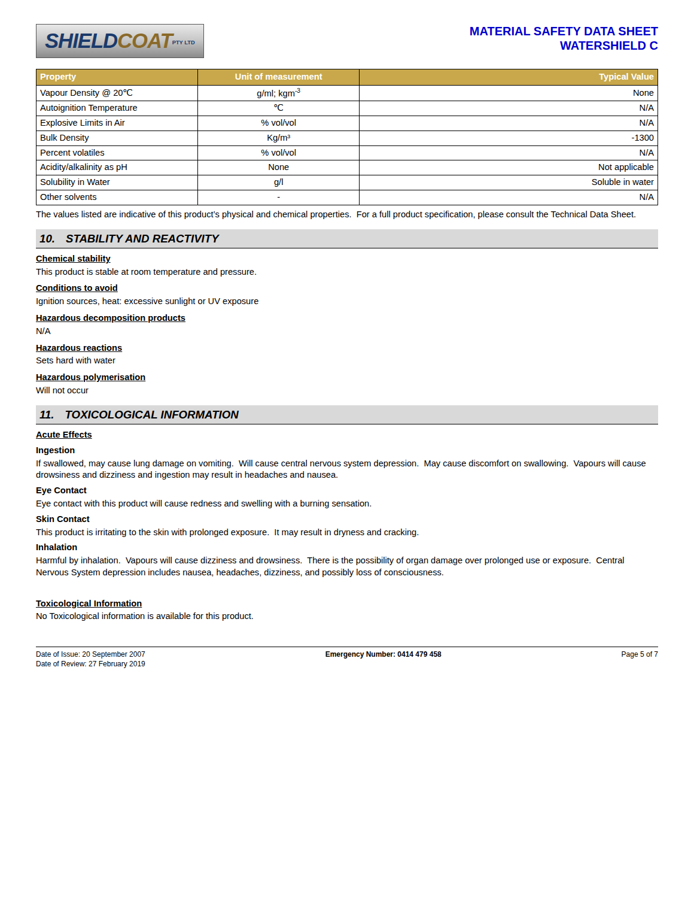SHIELD COAT PTY LTD
MATERIAL SAFETY DATA SHEET
WATERSHIELD C
| Property | Unit of measurement | Typical Value |
| --- | --- | --- |
| Vapour Density @ 20℃ | g/ml; kgm -3 | None |
| Autoignition Temperature | ℃ | N/A |
| Explosive Limits in Air | % vol/vol | N/A |
| Bulk Density | Kg/m³ | -1300 |
| Percent volatiles | % vol/vol | N/A |
| Acidity/alkalinity as pH | None | Not applicable |
| Solubility in Water | g/l | Soluble in water |
| Other solvents | - | N/A |
The values listed are indicative of this product’s physical and chemical properties. For a full product specification, please consult the Technical Data Sheet.
10. STABILITY AND REACTIVITY
Chemical stability
This product is stable at room temperature and pressure.
Conditions to avoid
Ignition sources, heat: excessive sunlight or UV exposure
Hazardous decomposition products
N/A
Hazardous reactions
Sets hard with water
Hazardous polymerisation
Will not occur
11. TOXICOLOGICAL INFORMATION
Acute Effects
Ingestion
If swallowed, may cause lung damage on vomiting. Will cause central nervous system depression. May cause discomfort on swallowing. Vapours will cause drowsiness and dizziness and ingestion may result in headaches and nausea.
Eye Contact
Eye contact with this product will cause redness and swelling with a burning sensation.
Skin Contact
This product is irritating to the skin with prolonged exposure. It may result in dryness and cracking.
Inhalation
Harmful by inhalation. Vapours will cause dizziness and drowsiness. There is the possibility of organ damage over prolonged use or exposure. Central Nervous System depression includes nausea, headaches, dizziness, and possibly loss of consciousness.
Toxicological Information
No Toxicological information is available for this product.
Date of Issue: 20 September 2007
Date of Review: 27 February 2019
Emergency Number: 0414 479 458
Page 5 of 7